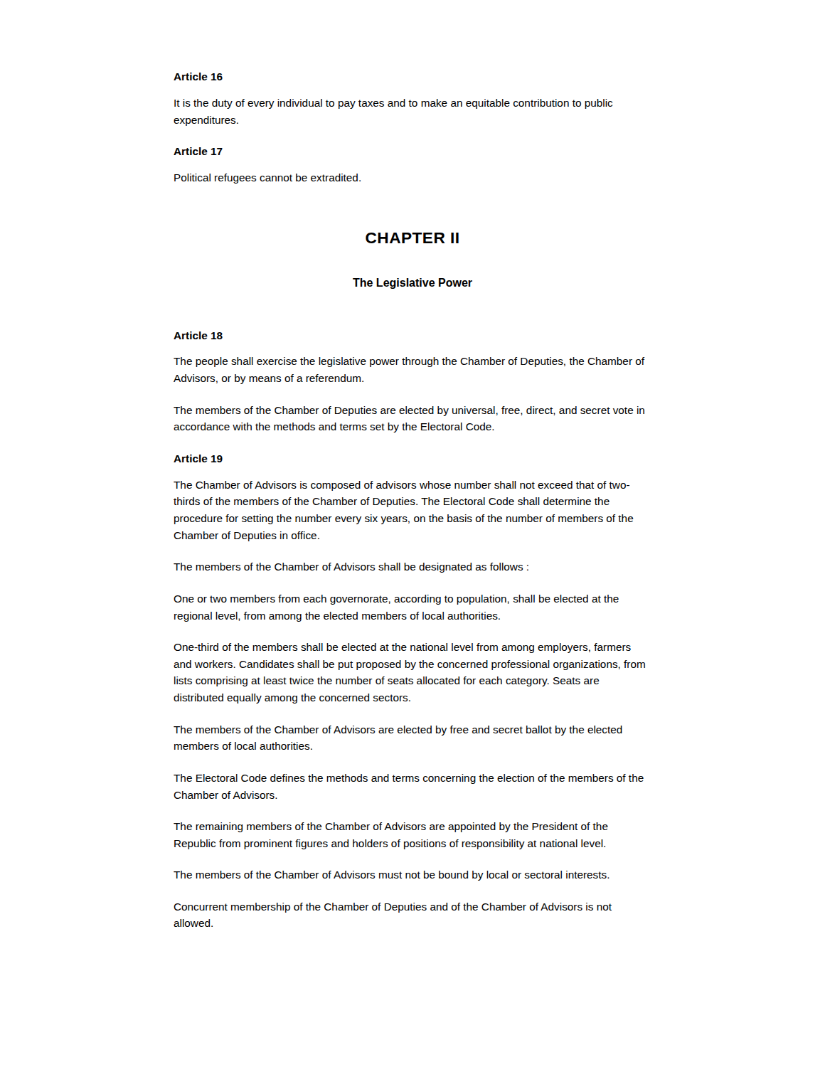Article 16
It is the duty of every individual to pay taxes and to make an equitable contribution to public expenditures.
Article 17
Political refugees cannot be extradited.
CHAPTER II
The Legislative Power
Article 18
The people shall exercise the legislative power through the Chamber of Deputies, the Chamber of Advisors, or by means of a referendum.
The members of the Chamber of Deputies are elected by universal, free, direct, and secret vote in accordance with the methods and terms set by the Electoral Code.
Article 19
The Chamber of Advisors is composed of advisors whose number shall not exceed that of two-thirds of the members of the Chamber of Deputies. The Electoral Code shall determine the procedure for setting the number every six years, on the basis of the number of members of the Chamber of Deputies in office.
The members of the Chamber of Advisors shall be designated as follows :
One or two members from each governorate, according to population, shall be elected at the regional level, from among the elected members of local authorities.
One-third of the members shall be elected at the national level from among employers, farmers and workers. Candidates shall be put proposed by the concerned professional organizations, from lists comprising at least twice the number of seats allocated for each category. Seats are distributed equally among the concerned sectors.
The members of the Chamber of Advisors are elected by free and secret ballot by the elected members of local authorities.
The Electoral Code defines the methods and terms concerning the election of the members of the Chamber of Advisors.
The remaining members of the Chamber of Advisors are appointed by the President of the Republic from prominent figures and holders of positions of responsibility at national level.
The members of the Chamber of Advisors must not be bound by local or sectoral interests.
Concurrent membership of the Chamber of Deputies and of the Chamber of Advisors is not allowed.